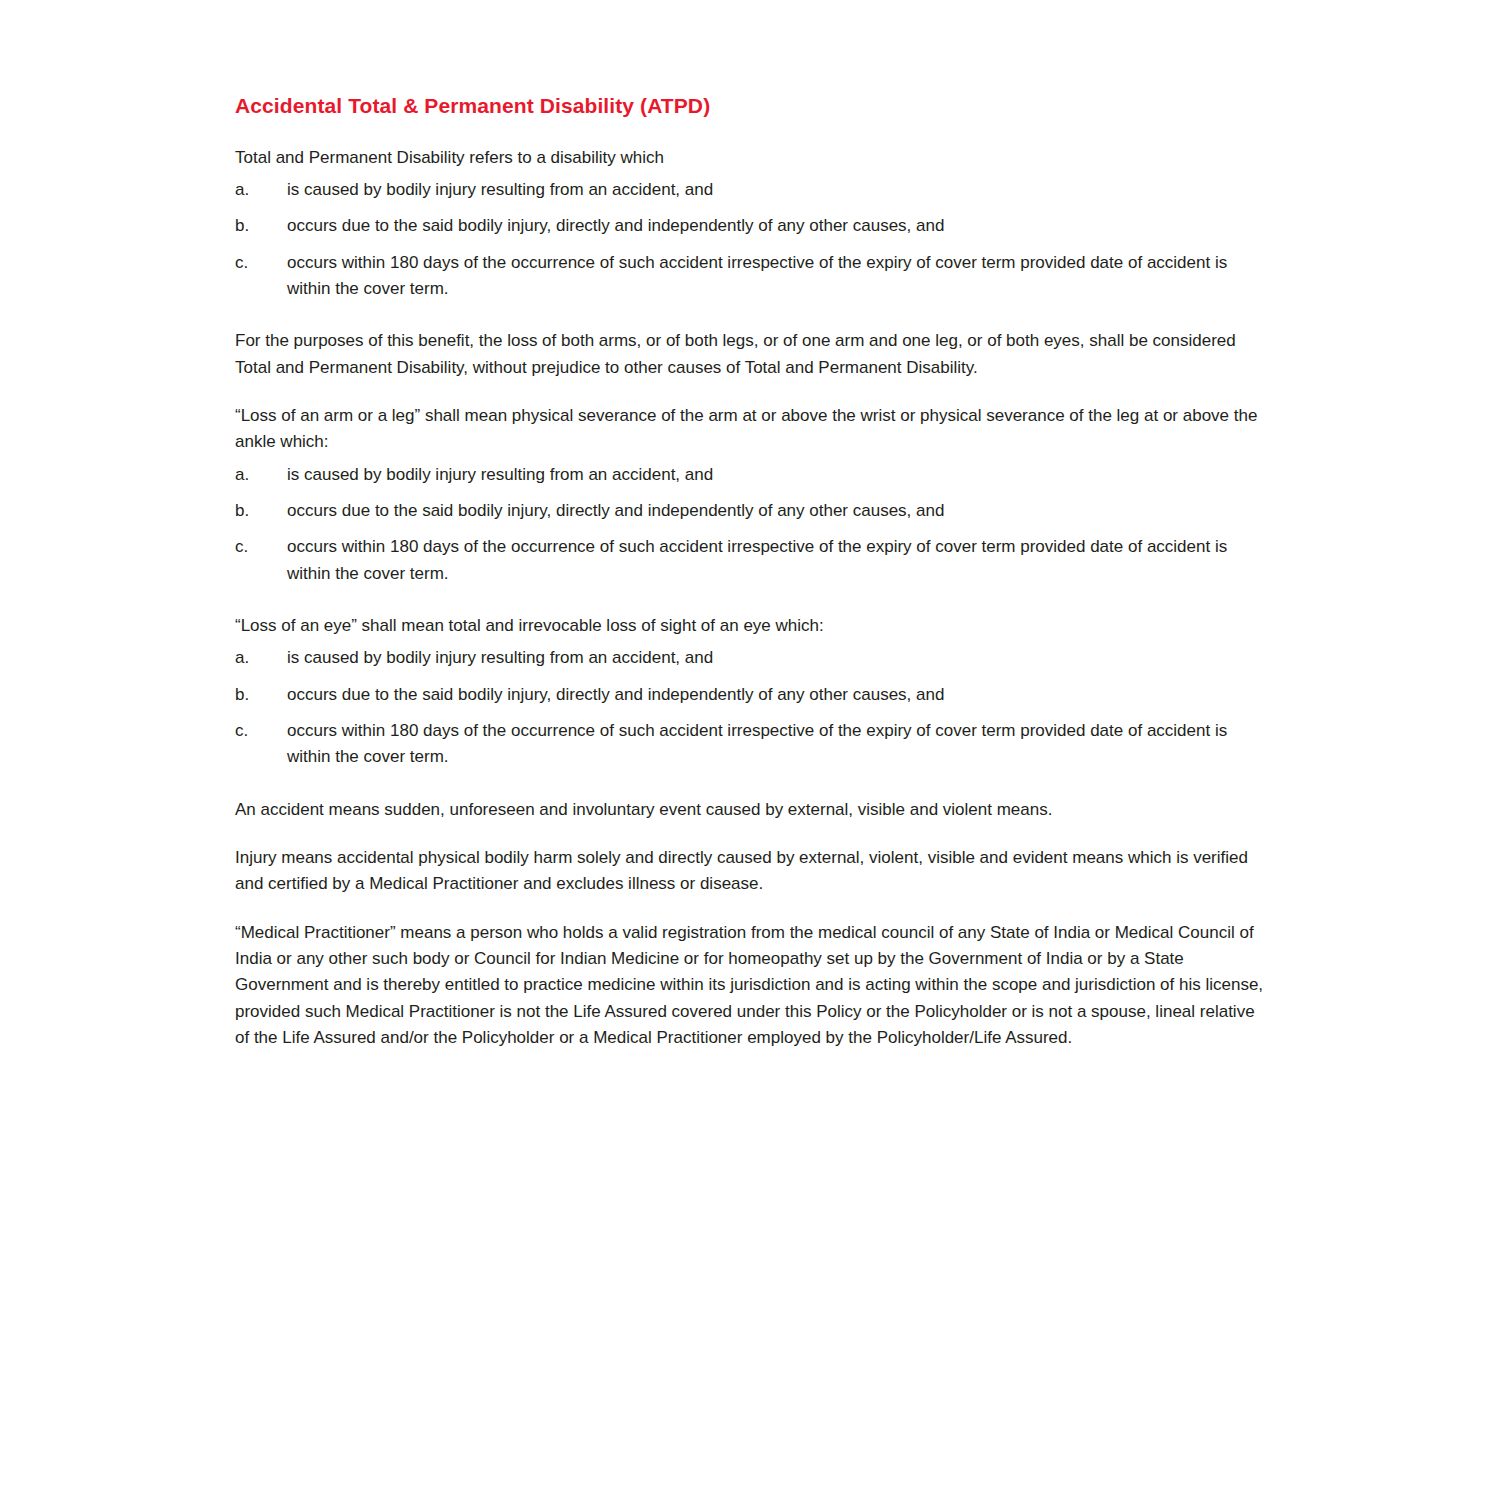Accidental Total & Permanent Disability (ATPD)
Total and Permanent Disability refers to a disability which
a. is caused by bodily injury resulting from an accident, and
b. occurs due to the said bodily injury, directly and independently of any other causes, and
c. occurs within 180 days of the occurrence of such accident irrespective of the expiry of cover term provided date of accident is within the cover term.
For the purposes of this benefit, the loss of both arms, or of both legs, or of one arm and one leg, or of both eyes, shall be considered Total and Permanent Disability, without prejudice to other causes of Total and Permanent Disability.
“Loss of an arm or a leg” shall mean physical severance of the arm at or above the wrist or physical severance of the leg at or above the ankle which:
a. is caused by bodily injury resulting from an accident, and
b. occurs due to the said bodily injury, directly and independently of any other causes, and
c. occurs within 180 days of the occurrence of such accident irrespective of the expiry of cover term provided date of accident is within the cover term.
“Loss of an eye” shall mean total and irrevocable loss of sight of an eye which:
a. is caused by bodily injury resulting from an accident, and
b. occurs due to the said bodily injury, directly and independently of any other causes, and
c. occurs within 180 days of the occurrence of such accident irrespective of the expiry of cover term provided date of accident is within the cover term.
An accident means sudden, unforeseen and involuntary event caused by external, visible and violent means.
Injury means accidental physical bodily harm solely and directly caused by external, violent, visible and evident means which is verified and certified by a Medical Practitioner and excludes illness or disease.
“Medical Practitioner” means a person who holds a valid registration from the medical council of any State of India or Medical Council of India or any other such body or Council for Indian Medicine or for homeopathy set up by the Government of India or by a State Government and is thereby entitled to practice medicine within its jurisdiction and is acting within the scope and jurisdiction of his license, provided such Medical Practitioner is not the Life Assured covered under this Policy or the Policyholder or is not a spouse, lineal relative of the Life Assured and/or the Policyholder or a Medical Practitioner employed by the Policyholder/Life Assured.